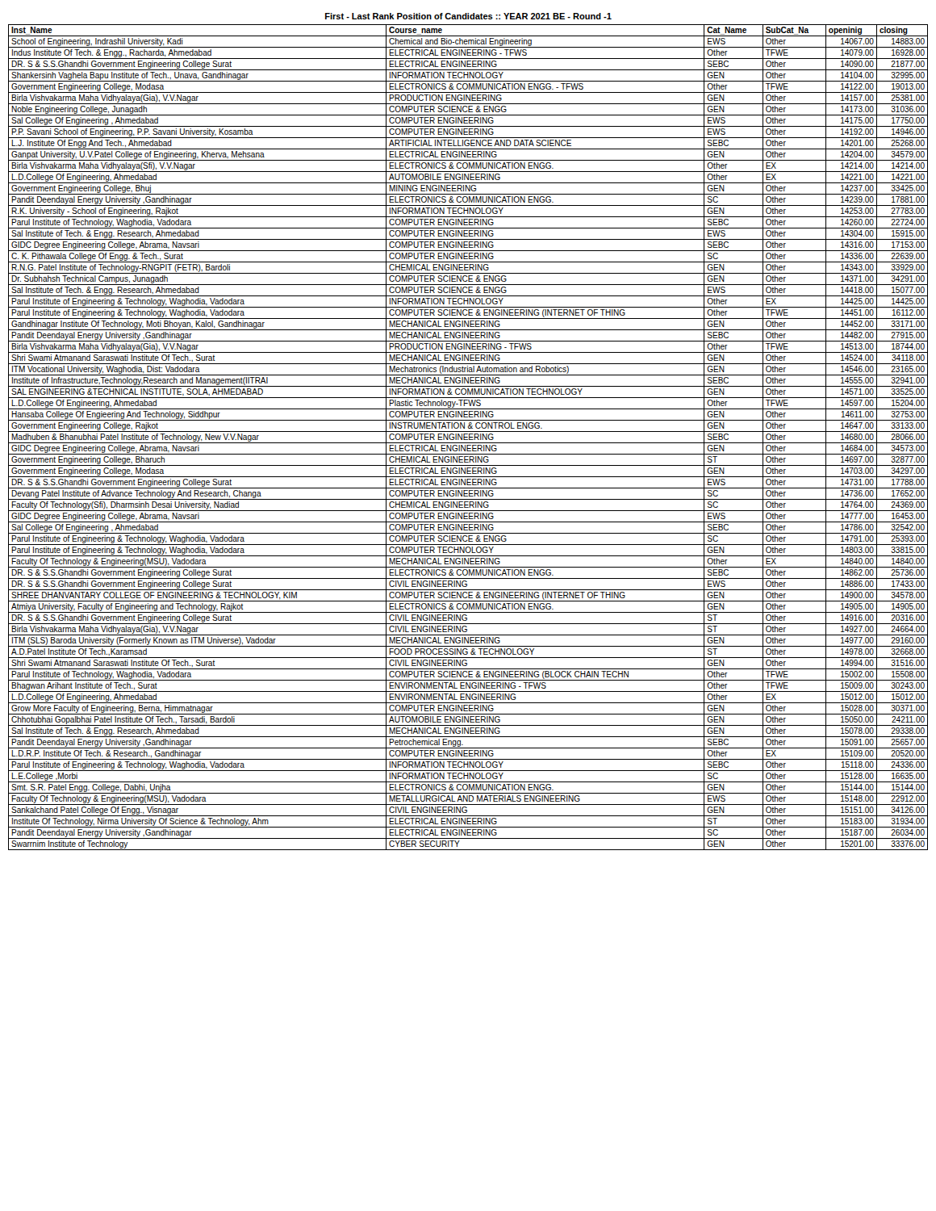First - Last Rank Position of Candidates :: YEAR 2021 BE - Round -1
| Inst_Name | Course_name | Cat_Name | SubCat_Na | openinig | closing |
| --- | --- | --- | --- | --- | --- |
| School of Engineering, Indrashil University, Kadi | Chemical and Bio-chemical Engineering | EWS | Other | 14067.00 | 14883.00 |
| Indus Institute Of Tech. & Engg., Racharda, Ahmedabad | ELECTRICAL ENGINEERING - TFWS | Other | TFWE | 14079.00 | 16928.00 |
| DR. S & S.S.Ghandhi Government Engineering College Surat | ELECTRICAL ENGINEERING | SEBC | Other | 14090.00 | 21877.00 |
| Shankersinh Vaghela Bapu Institute of Tech., Unava, Gandhinagar | INFORMATION TECHNOLOGY | GEN | Other | 14104.00 | 32995.00 |
| Government Engineering College, Modasa | ELECTRONICS & COMMUNICATION ENGG. - TFWS | Other | TFWE | 14122.00 | 19013.00 |
| Birla Vishvakarma Maha Vidhyalaya(Gia), V.V.Nagar | PRODUCTION ENGINEERING | GEN | Other | 14157.00 | 25381.00 |
| Noble Engineering College, Junagadh | COMPUTER SCIENCE & ENGG | GEN | Other | 14173.00 | 31036.00 |
| Sal College Of Engineering , Ahmedabad | COMPUTER ENGINEERING | EWS | Other | 14175.00 | 17750.00 |
| P.P. Savani School of Engineering, P.P. Savani University, Kosamba | COMPUTER ENGINEERING | EWS | Other | 14192.00 | 14946.00 |
| L.J. Institute Of Engg And Tech., Ahmedabad | ARTIFICIAL INTELLIGENCE AND DATA SCIENCE | SEBC | Other | 14201.00 | 25268.00 |
| Ganpat University, U.V.Patel College of Engineering, Kherva, Mehsana | ELECTRICAL ENGINEERING | GEN | Other | 14204.00 | 34579.00 |
| Birla Vishvakarma Maha Vidhyalaya(Sfi), V.V.Nagar | ELECTRONICS & COMMUNICATION ENGG. | Other | EX | 14214.00 | 14214.00 |
| L.D.College Of Engineering, Ahmedabad | AUTOMOBILE ENGINEERING | Other | EX | 14221.00 | 14221.00 |
| Government Engineering College, Bhuj | MINING ENGINEERING | GEN | Other | 14237.00 | 33425.00 |
| Pandit Deendayal Energy University ,Gandhinagar | ELECTRONICS & COMMUNICATION ENGG. | SC | Other | 14239.00 | 17881.00 |
| R.K. University - School of Engineering, Rajkot | INFORMATION TECHNOLOGY | GEN | Other | 14253.00 | 27783.00 |
| Parul Institute of Technology, Waghodia, Vadodara | COMPUTER ENGINEERING | SEBC | Other | 14260.00 | 22724.00 |
| Sal Institute of Tech. & Engg. Research, Ahmedabad | COMPUTER ENGINEERING | EWS | Other | 14304.00 | 15915.00 |
| GIDC Degree Engineering College, Abrama, Navsari | COMPUTER ENGINEERING | SEBC | Other | 14316.00 | 17153.00 |
| C. K. Pithawala College Of Engg. & Tech., Surat | COMPUTER ENGINEERING | SC | Other | 14336.00 | 22639.00 |
| R.N.G. Patel Institute of Technology-RNGPIT (FETR), Bardoli | CHEMICAL ENGINEERING | GEN | Other | 14343.00 | 33929.00 |
| Dr. Subhahsh Technical Campus, Junagadh | COMPUTER SCIENCE & ENGG | GEN | Other | 14371.00 | 34291.00 |
| Sal Institute of Tech. & Engg. Research, Ahmedabad | COMPUTER SCIENCE & ENGG | EWS | Other | 14418.00 | 15077.00 |
| Parul Institute of Engineering & Technology, Waghodia, Vadodara | INFORMATION TECHNOLOGY | Other | EX | 14425.00 | 14425.00 |
| Parul Institute of Engineering & Technology, Waghodia, Vadodara | COMPUTER SCIENCE & ENGINEERING (INTERNET OF THING | Other | TFWE | 14451.00 | 16112.00 |
| Gandhinagar Institute Of Technology, Moti Bhoyan, Kalol, Gandhinagar | MECHANICAL ENGINEERING | GEN | Other | 14452.00 | 33171.00 |
| Pandit Deendayal Energy University ,Gandhinagar | MECHANICAL ENGINEERING | SEBC | Other | 14482.00 | 27915.00 |
| Birla Vishvakarma Maha Vidhyalaya(Gia), V.V.Nagar | PRODUCTION ENGINEERING - TFWS | Other | TFWE | 14513.00 | 18744.00 |
| Shri Swami Atmanand Saraswati Institute Of Tech., Surat | MECHANICAL ENGINEERING | GEN | Other | 14524.00 | 34118.00 |
| ITM Vocational University, Waghodia, Dist: Vadodara | Mechatronics (Industrial Automation and Robotics) | GEN | Other | 14546.00 | 23165.00 |
| Institute of Infrastructure,Technology,Research and Management(IITRAI | MECHANICAL ENGINEERING | SEBC | Other | 14555.00 | 32941.00 |
| SAL ENGINEERING &TECHNICAL INSTITUTE, SOLA, AHMEDABAD | INFORMATION & COMMUNICATION TECHNOLOGY | GEN | Other | 14571.00 | 33525.00 |
| L.D.College Of Engineering, Ahmedabad | Plastic Technology-TFWS | Other | TFWE | 14597.00 | 15204.00 |
| Hansaba College Of Engieering And Technology, Siddhpur | COMPUTER ENGINEERING | GEN | Other | 14611.00 | 32753.00 |
| Government Engineering College, Rajkot | INSTRUMENTATION & CONTROL ENGG. | GEN | Other | 14647.00 | 33133.00 |
| Madhuben & Bhanubhai Patel Institute of Technology, New V.V.Nagar | COMPUTER ENGINEERING | SEBC | Other | 14680.00 | 28066.00 |
| GIDC Degree Engineering College, Abrama, Navsari | ELECTRICAL ENGINEERING | GEN | Other | 14684.00 | 34573.00 |
| Government Engineering College, Bharuch | CHEMICAL ENGINEERING | ST | Other | 14697.00 | 32877.00 |
| Government Engineering College, Modasa | ELECTRICAL ENGINEERING | GEN | Other | 14703.00 | 34297.00 |
| DR. S & S.S.Ghandhi Government Engineering College Surat | ELECTRICAL ENGINEERING | EWS | Other | 14731.00 | 17788.00 |
| Devang Patel Institute of Advance Technology And Research, Changa | COMPUTER ENGINEERING | SC | Other | 14736.00 | 17652.00 |
| Faculty Of Technology(Sfi), Dharmsinh Desai University, Nadiad | CHEMICAL ENGINEERING | SC | Other | 14764.00 | 24369.00 |
| GIDC Degree Engineering College, Abrama, Navsari | COMPUTER ENGINEERING | EWS | Other | 14777.00 | 16453.00 |
| Sal College Of Engineering , Ahmedabad | COMPUTER ENGINEERING | SEBC | Other | 14786.00 | 32542.00 |
| Parul Institute of Engineering & Technology, Waghodia, Vadodara | COMPUTER SCIENCE & ENGG | SC | Other | 14791.00 | 25393.00 |
| Parul Institute of Engineering & Technology, Waghodia, Vadodara | COMPUTER TECHNOLOGY | GEN | Other | 14803.00 | 33815.00 |
| Faculty Of Technology & Engineering(MSU), Vadodara | MECHANICAL ENGINEERING | Other | EX | 14840.00 | 14840.00 |
| DR. S & S.S.Ghandhi Government Engineering College Surat | ELECTRONICS & COMMUNICATION ENGG. | SEBC | Other | 14862.00 | 25736.00 |
| DR. S & S.S.Ghandhi Government Engineering College Surat | CIVIL ENGINEERING | EWS | Other | 14886.00 | 17433.00 |
| SHREE DHANVANTARY COLLEGE OF ENGINEERING & TECHNOLOGY, KIM | COMPUTER SCIENCE & ENGINEERING (INTERNET OF THING | GEN | Other | 14900.00 | 34578.00 |
| Atmiya University, Faculty of Engineering and Technology, Rajkot | ELECTRONICS & COMMUNICATION ENGG. | GEN | Other | 14905.00 | 14905.00 |
| DR. S & S.S.Ghandhi Government Engineering College Surat | CIVIL ENGINEERING | ST | Other | 14916.00 | 20316.00 |
| Birla Vishvakarma Maha Vidhyalaya(Gia), V.V.Nagar | CIVIL ENGINEERING | ST | Other | 14927.00 | 24664.00 |
| ITM (SLS) Baroda University (Formerly Known as ITM Universe), Vadodar | MECHANICAL ENGINEERING | GEN | Other | 14977.00 | 29160.00 |
| A.D.Patel Institute Of Tech.,Karamsad | FOOD PROCESSING & TECHNOLOGY | ST | Other | 14978.00 | 32668.00 |
| Shri Swami Atmanand Saraswati Institute Of Tech., Surat | CIVIL ENGINEERING | GEN | Other | 14994.00 | 31516.00 |
| Parul Institute of Technology, Waghodia, Vadodara | COMPUTER SCIENCE & ENGINEERING (BLOCK CHAIN TECHN | Other | TFWE | 15002.00 | 15508.00 |
| Bhagwan Arihant Institute of Tech., Surat | ENVIRONMENTAL ENGINEERING - TFWS | Other | TFWE | 15009.00 | 30243.00 |
| L.D.College Of Engineering, Ahmedabad | ENVIRONMENTAL ENGINEERING | Other | EX | 15012.00 | 15012.00 |
| Grow More Faculty of Engineering, Berna, Himmatnagar | COMPUTER ENGINEERING | GEN | Other | 15028.00 | 30371.00 |
| Chhotubhai Gopalbhai Patel Institute Of Tech., Tarsadi, Bardoli | AUTOMOBILE ENGINEERING | GEN | Other | 15050.00 | 24211.00 |
| Sal Institute of Tech. & Engg. Research, Ahmedabad | MECHANICAL ENGINEERING | GEN | Other | 15078.00 | 29338.00 |
| Pandit Deendayal Energy University ,Gandhinagar | Petrochemical Engg. | SEBC | Other | 15091.00 | 25657.00 |
| L.D.R.P. Institute Of Tech. & Research., Gandhinagar | COMPUTER ENGINEERING | Other | EX | 15109.00 | 20520.00 |
| Parul Institute of Engineering & Technology, Waghodia, Vadodara | INFORMATION TECHNOLOGY | SEBC | Other | 15118.00 | 24336.00 |
| L.E.College ,Morbi | INFORMATION TECHNOLOGY | SC | Other | 15128.00 | 16635.00 |
| Smt. S.R. Patel Engg. College, Dabhi, Unjha | ELECTRONICS & COMMUNICATION ENGG. | GEN | Other | 15144.00 | 15144.00 |
| Faculty Of Technology & Engineering(MSU), Vadodara | METALLURGICAL AND MATERIALS ENGINEERING | EWS | Other | 15148.00 | 22912.00 |
| Sankalchand Patel College Of Engg., Visnagar | CIVIL ENGINEERING | GEN | Other | 15151.00 | 34126.00 |
| Institute Of Technology, Nirma University Of Science & Technology, Ahm | ELECTRICAL ENGINEERING | ST | Other | 15183.00 | 31934.00 |
| Pandit Deendayal Energy University ,Gandhinagar | ELECTRICAL ENGINEERING | SC | Other | 15187.00 | 26034.00 |
| Swarrnim Institute of Technology | CYBER SECURITY | GEN | Other | 15201.00 | 33376.00 |